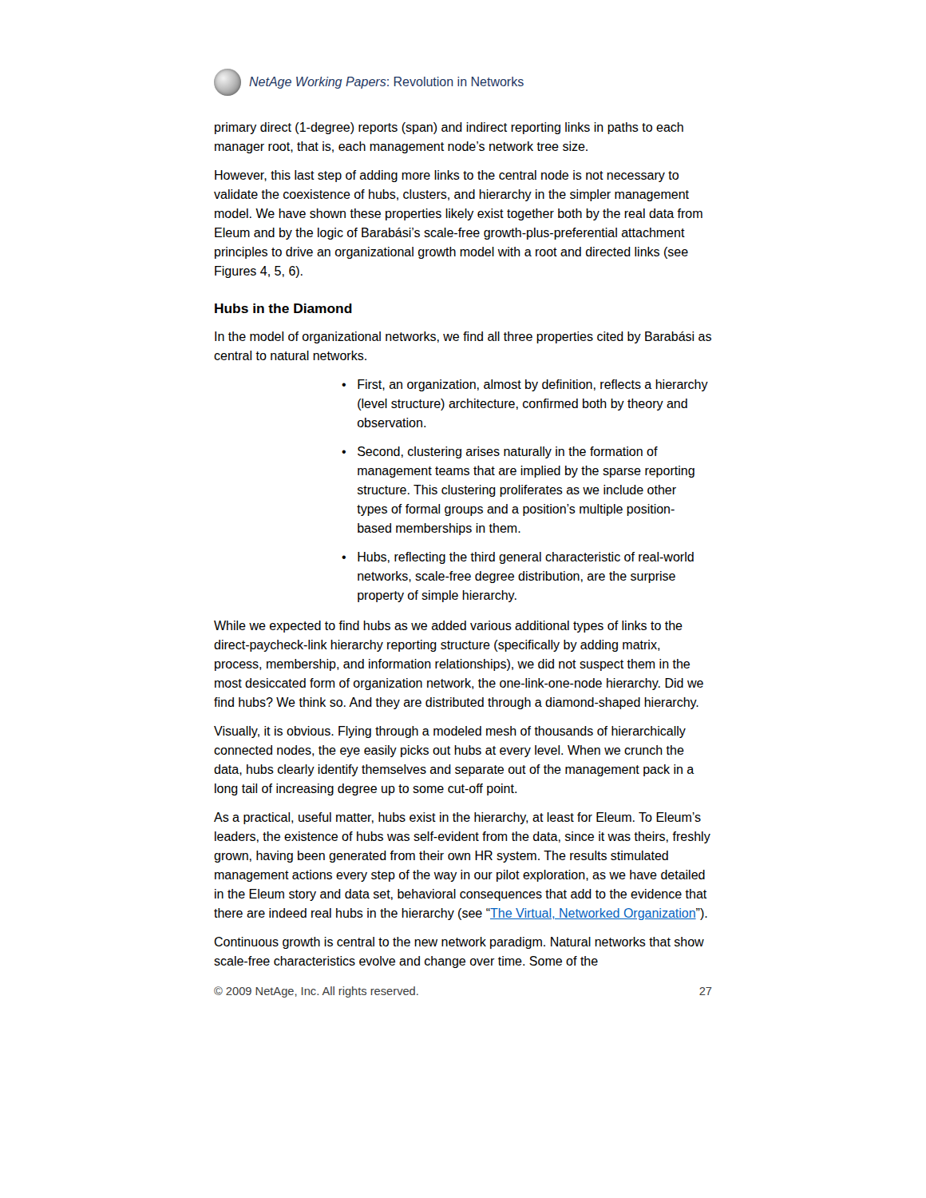NetAge Working Papers: Revolution in Networks
primary direct (1-degree) reports (span) and indirect reporting links in paths to each manager root, that is, each management node’s network tree size.
However, this last step of adding more links to the central node is not necessary to validate the coexistence of hubs, clusters, and hierarchy in the simpler management model. We have shown these properties likely exist together both by the real data from Eleum and by the logic of Barabási’s scale-free growth-plus-preferential attachment principles to drive an organizational growth model with a root and directed links (see Figures 4, 5, 6).
Hubs in the Diamond
In the model of organizational networks, we find all three properties cited by Barabási as central to natural networks.
First, an organization, almost by definition, reflects a hierarchy (level structure) architecture, confirmed both by theory and observation.
Second, clustering arises naturally in the formation of management teams that are implied by the sparse reporting structure. This clustering proliferates as we include other types of formal groups and a position’s multiple position-based memberships in them.
Hubs, reflecting the third general characteristic of real-world networks, scale-free degree distribution, are the surprise property of simple hierarchy.
While we expected to find hubs as we added various additional types of links to the direct-paycheck-link hierarchy reporting structure (specifically by adding matrix, process, membership, and information relationships), we did not suspect them in the most desiccated form of organization network, the one-link-one-node hierarchy. Did we find hubs? We think so. And they are distributed through a diamond-shaped hierarchy.
Visually, it is obvious. Flying through a modeled mesh of thousands of hierarchically connected nodes, the eye easily picks out hubs at every level. When we crunch the data, hubs clearly identify themselves and separate out of the management pack in a long tail of increasing degree up to some cut-off point.
As a practical, useful matter, hubs exist in the hierarchy, at least for Eleum. To Eleum’s leaders, the existence of hubs was self-evident from the data, since it was theirs, freshly grown, having been generated from their own HR system. The results stimulated management actions every step of the way in our pilot exploration, as we have detailed in the Eleum story and data set, behavioral consequences that add to the evidence that there are indeed real hubs in the hierarchy (see “The Virtual, Networked Organization”).
Continuous growth is central to the new network paradigm. Natural networks that show scale-free characteristics evolve and change over time. Some of the
© 2009 NetAge, Inc. All rights reserved. 27